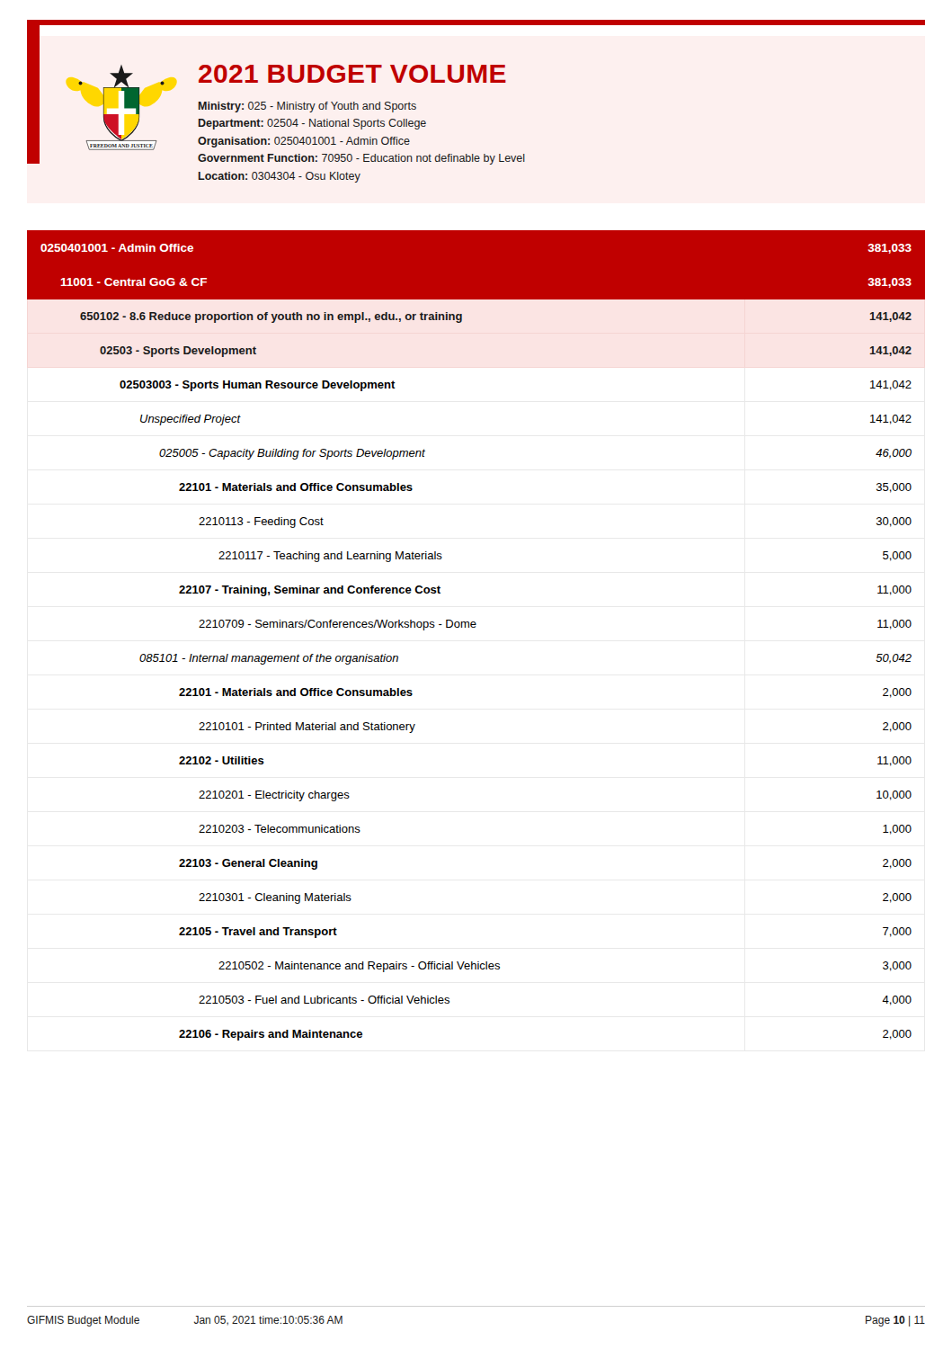2021 BUDGET VOLUME
Ministry: 025 - Ministry of Youth and Sports
Department: 02504 - National Sports College
Organisation: 0250401001 - Admin Office
Government Function: 70950 - Education not definable by Level
Location: 0304304 - Osu Klotey
| 0250401001 - Admin Office | 381,033 |
| 11001 - Central GoG & CF | 381,033 |
| 650102 - 8.6 Reduce proportion of youth no in empl., edu., or training | 141,042 |
| 02503 - Sports Development | 141,042 |
| 02503003 - Sports Human Resource Development | 141,042 |
| Unspecified Project | 141,042 |
| 025005 - Capacity Building for Sports Development | 46,000 |
| 22101 - Materials and Office Consumables | 35,000 |
| 2210113 - Feeding Cost | 30,000 |
| 2210117 - Teaching and Learning Materials | 5,000 |
| 22107 - Training, Seminar and Conference Cost | 11,000 |
| 2210709 - Seminars/Conferences/Workshops - Dome | 11,000 |
| 085101 - Internal management of the organisation | 50,042 |
| 22101 - Materials and Office Consumables | 2,000 |
| 2210101 - Printed Material and Stationery | 2,000 |
| 22102 - Utilities | 11,000 |
| 2210201 - Electricity charges | 10,000 |
| 2210203 - Telecommunications | 1,000 |
| 22103 - General Cleaning | 2,000 |
| 2210301 - Cleaning Materials | 2,000 |
| 22105 - Travel and Transport | 7,000 |
| 2210502 - Maintenance and Repairs - Official Vehicles | 3,000 |
| 2210503 - Fuel and Lubricants - Official Vehicles | 4,000 |
| 22106 - Repairs and Maintenance | 2,000 |
GIFMIS Budget Module Jan 05, 2021 time:10:05:36 AM
Page 10 | 11